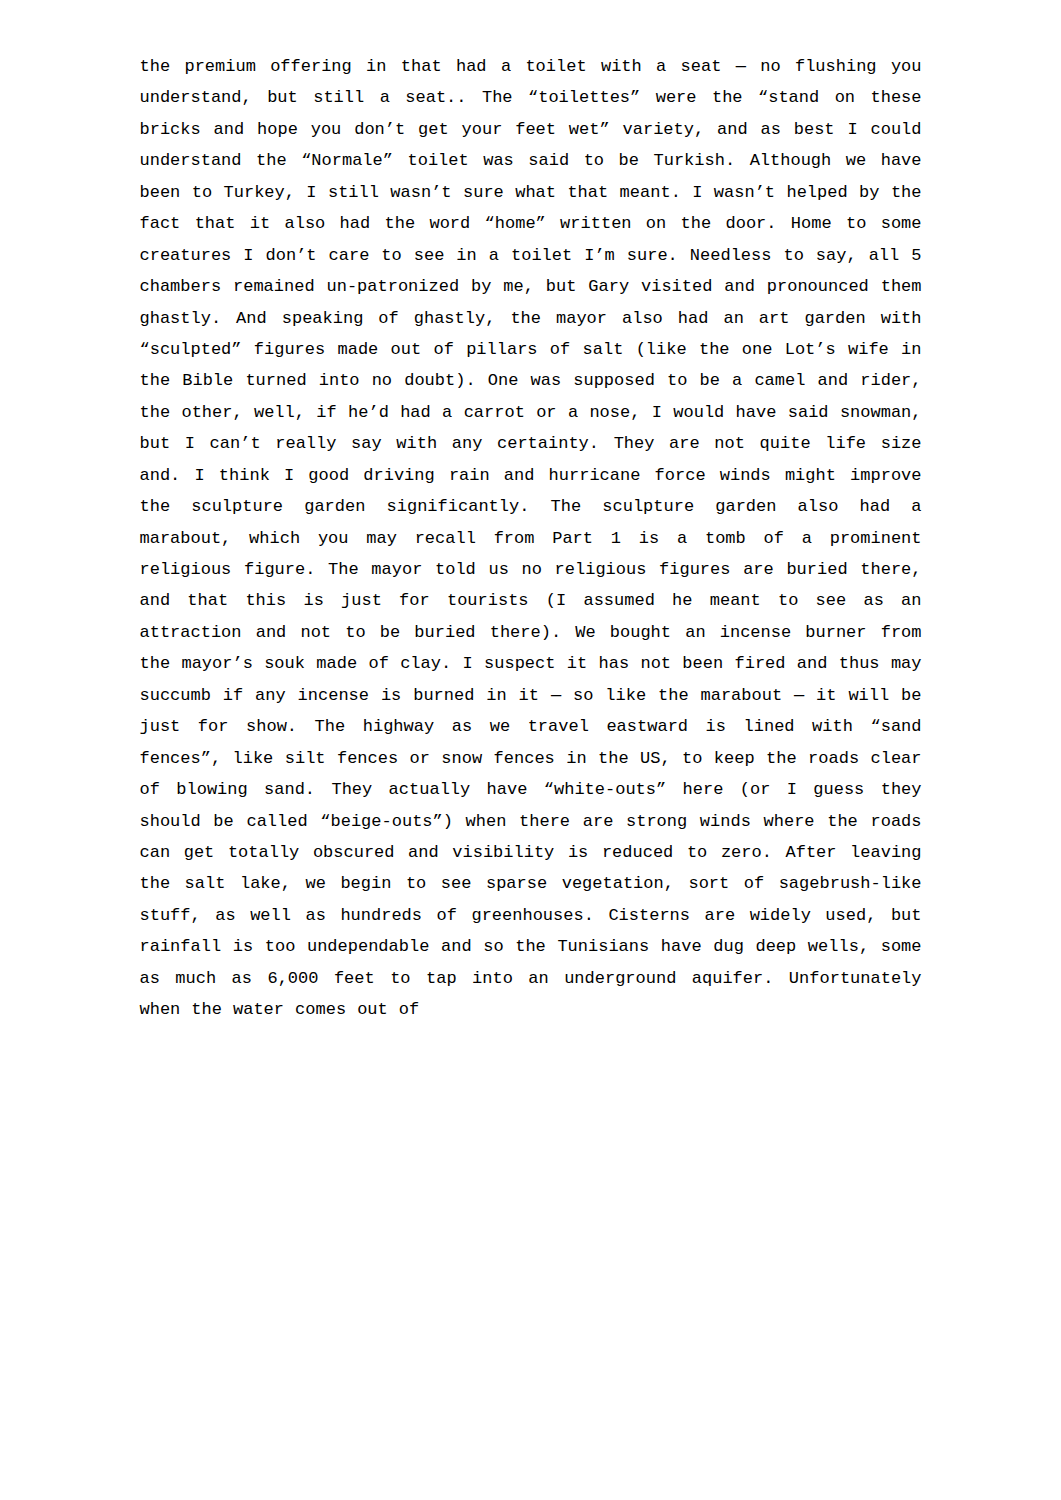the premium offering in that had a toilet with a seat — no flushing you understand, but still a seat.. The “toilettes” were the “stand on these bricks and hope you don’t get your feet wet” variety, and as best I could understand the “Normale” toilet was said to be Turkish. Although we have been to Turkey, I still wasn’t sure what that meant. I wasn’t helped by the fact that it also had the word “home” written on the door. Home to some creatures I don’t care to see in a toilet I’m sure. Needless to say, all 5 chambers remained un-patronized by me, but Gary visited and pronounced them ghastly. And speaking of ghastly, the mayor also had an art garden with “sculpted” figures made out of pillars of salt (like the one Lot’s wife in the Bible turned into no doubt). One was supposed to be a camel and rider, the other, well, if he’d had a carrot or a nose, I would have said snowman, but I can’t really say with any certainty. They are not quite life size and. I think I good driving rain and hurricane force winds might improve the sculpture garden significantly. The sculpture garden also had a marabout, which you may recall from Part 1 is a tomb of a prominent religious figure. The mayor told us no religious figures are buried there, and that this is just for tourists (I assumed he meant to see as an attraction and not to be buried there). We bought an incense burner from the mayor’s souk made of clay. I suspect it has not been fired and thus may succumb if any incense is burned in it — so like the marabout — it will be just for show. The highway as we travel eastward is lined with “sand fences”, like silt fences or snow fences in the US, to keep the roads clear of blowing sand. They actually have “white-outs” here (or I guess they should be called “beige-outs”) when there are strong winds where the roads can get totally obscured and visibility is reduced to zero. After leaving the salt lake, we begin to see sparse vegetation, sort of sagebrush-like stuff, as well as hundreds of greenhouses. Cisterns are widely used, but rainfall is too undependable and so the Tunisians have dug deep wells, some as much as 6,000 feet to tap into an underground aquifer. Unfortunately when the water comes out of